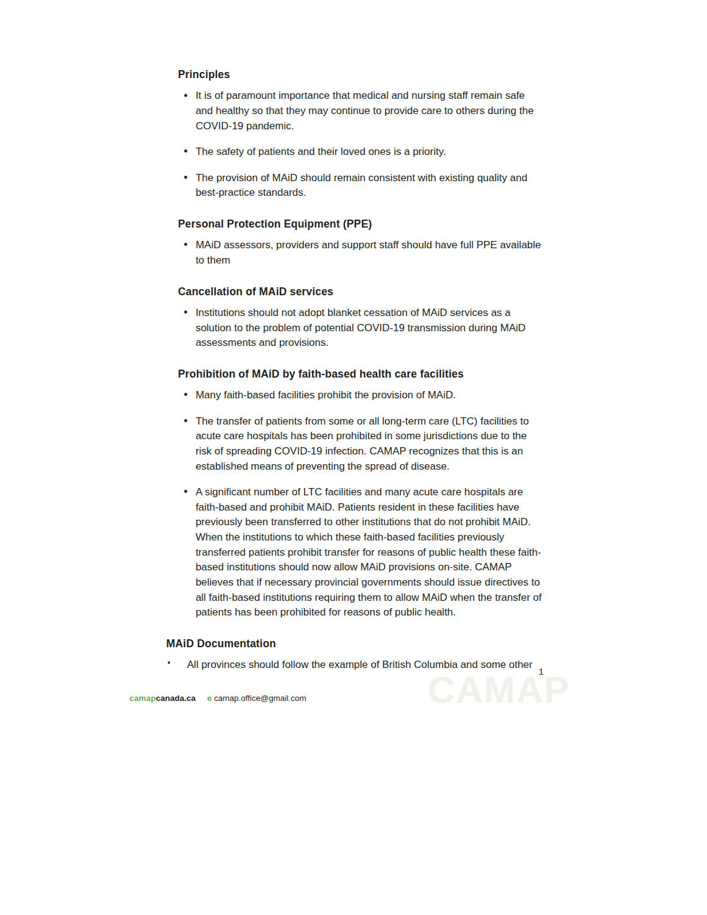Principles
It is of paramount importance that medical and nursing staff remain safe and healthy so that they may continue to provide care to others during the COVID-19 pandemic.
The safety of patients and their loved ones is a priority.
The provision of MAiD should remain consistent with existing quality and best-practice standards.
Personal Protection Equipment (PPE)
MAiD assessors, providers and support staff should have full PPE available to them
Cancellation of MAiD services
Institutions should not adopt blanket cessation of MAiD services as a solution to the problem of potential COVID-19 transmission during MAiD assessments and provisions.
Prohibition of MAiD by faith-based health care facilities
Many faith-based facilities prohibit the provision of MAiD.
The transfer of patients from some or all long-term care (LTC) facilities to acute care hospitals has been prohibited in some jurisdictions due to the risk of spreading COVID-19 infection. CAMAP recognizes that this is an established means of preventing the spread of disease.
A significant number of LTC facilities and many acute care hospitals are faith-based and prohibit MAiD. Patients resident in these facilities have previously been transferred to other institutions that do not prohibit MAiD. When the institutions to which these faith-based facilities previously transferred patients prohibit transfer for reasons of public health these faith-based institutions should now allow MAiD provisions on-site. CAMAP believes that if necessary provincial governments should issue directives to all faith-based institutions requiring them to allow MAiD when the transfer of patients has been prohibited for reasons of public health.
MAiD Documentation
All provinces should follow the example of British Columbia and some other
1
camap canada.ca e camap.office@gmail.com
CAMAP